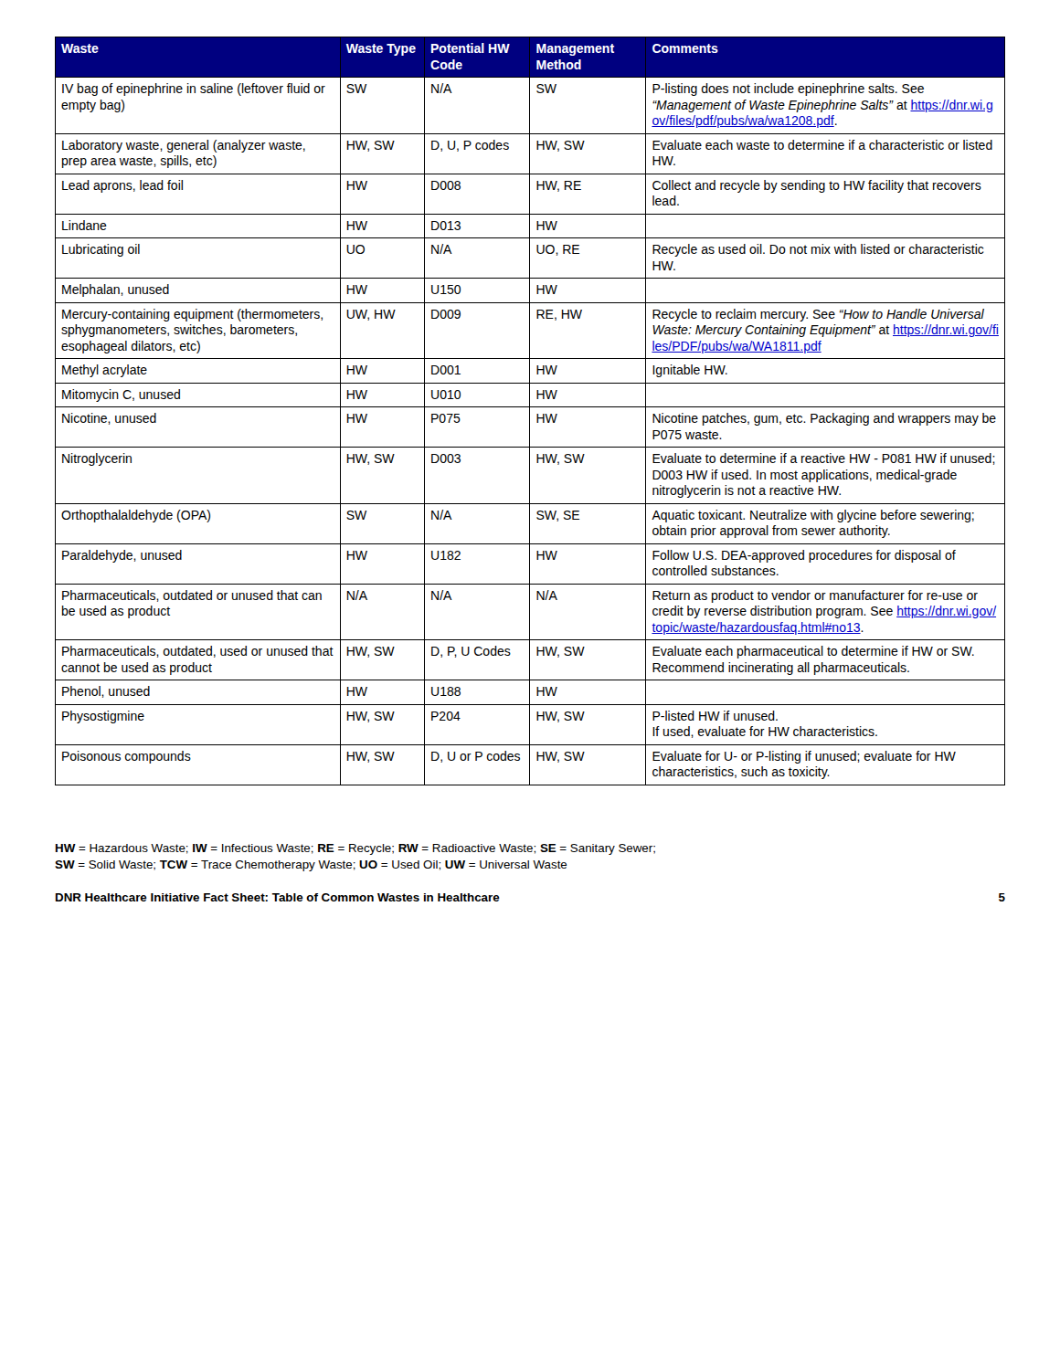| Waste | Waste Type | Potential HW Code | Management Method | Comments |
| --- | --- | --- | --- | --- |
| IV bag of epinephrine in saline (leftover fluid or empty bag) | SW | N/A | SW | P-listing does not include epinephrine salts. See “Management of Waste Epinephrine Salts” at https://dnr.wi.gov/files/pdf/pubs/wa/wa1208.pdf . |
| Laboratory waste, general (analyzer waste, prep area waste, spills, etc) | HW, SW | D, U, P codes | HW, SW | Evaluate each waste to determine if a characteristic or listed HW. |
| Lead aprons, lead foil | HW | D008 | HW, RE | Collect and recycle by sending to HW facility that recovers lead. |
| Lindane | HW | D013 | HW | |
| Lubricating oil | UO | N/A | UO, RE | Recycle as used oil. Do not mix with listed or characteristic HW. |
| Melphalan, unused | HW | U150 | HW | |
| Mercury-containing equipment (thermometers, sphygmanometers, switches, barometers, esophageal dilators, etc) | UW, HW | D009 | RE, HW | Recycle to reclaim mercury. See “How to Handle Universal Waste: Mercury Containing Equipment” at https://dnr.wi.gov/files/PDF/pubs/wa/WA1811.pdf |
| Methyl acrylate | HW | D001 | HW | Ignitable HW. |
| Mitomycin C, unused | HW | U010 | HW | |
| Nicotine, unused | HW | P075 | HW | Nicotine patches, gum, etc. Packaging and wrappers may be P075 waste. |
| Nitroglycerin | HW, SW | D003 | HW, SW | Evaluate to determine if a reactive HW - P081 HW if unused; D003 HW if used. In most applications, medical-grade nitroglycerin is not a reactive HW. |
| Orthopthalaldehyde (OPA) | SW | N/A | SW, SE | Aquatic toxicant. Neutralize with glycine before sewering; obtain prior approval from sewer authority. |
| Paraldehyde, unused | HW | U182 | HW | Follow U.S. DEA-approved procedures for disposal of controlled substances. |
| Pharmaceuticals, outdated or unused that can be used as product | N/A | N/A | N/A | Return as product to vendor or manufacturer for re-use or credit by reverse distribution program. See https://dnr.wi.gov/topic/waste/hazardousfaq.html#no13 . |
| Pharmaceuticals, outdated, used or unused that cannot be used as product | HW, SW | D, P, U Codes | HW, SW | Evaluate each pharmaceutical to determine if HW or SW. Recommend incinerating all pharmaceuticals. |
| Phenol, unused | HW | U188 | HW | |
| Physostigmine | HW, SW | P204 | HW, SW | P-listed HW if unused. If used, evaluate for HW characteristics. |
| Poisonous compounds | HW, SW | D, U or P codes | HW, SW | Evaluate for U- or P-listing if unused; evaluate for HW characteristics, such as toxicity. |
HW = Hazardous Waste; IW = Infectious Waste; RE = Recycle; RW = Radioactive Waste; SE = Sanitary Sewer;
SW = Solid Waste; TCW = Trace Chemotherapy Waste; UO = Used Oil; UW = Universal Waste
DNR Healthcare Initiative Fact Sheet: Table of Common Wastes in Healthcare 5